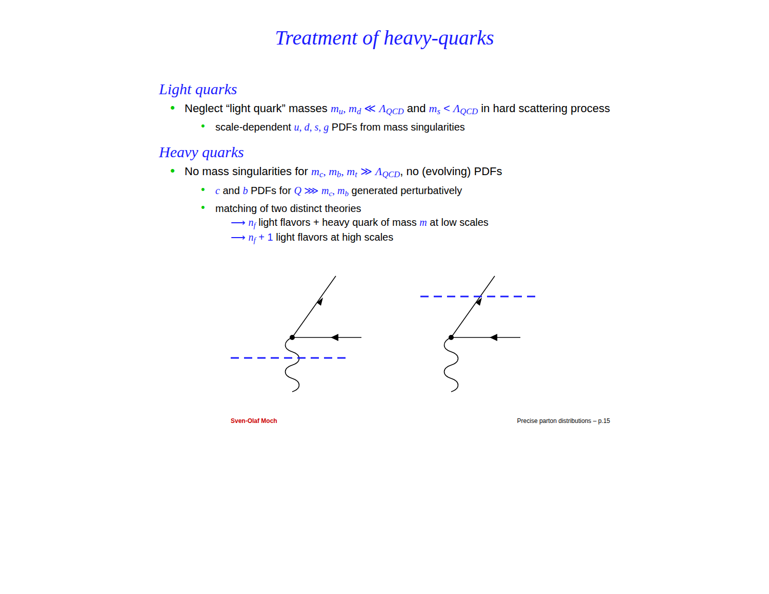Treatment of heavy-quarks
Light quarks
• Neglect “light quark” masses mu, md ≪ ΛQCD and ms < ΛQCD in hard scattering process
• scale-dependent u, d, s, g PDFs from mass singularities
Heavy quarks
• No mass singularities for mc, mb, mt ≫ ΛQCD, no (evolving) PDFs
• c and b PDFs for Q ⋙ mc, mb generated perturbatively
• matching of two distinct theories
⟶ nf light flavors + heavy quark of mass m at low scales
⟶ nf + 1 light flavors at high scales
Sven-Olaf Moch Precise parton distributions – p.15